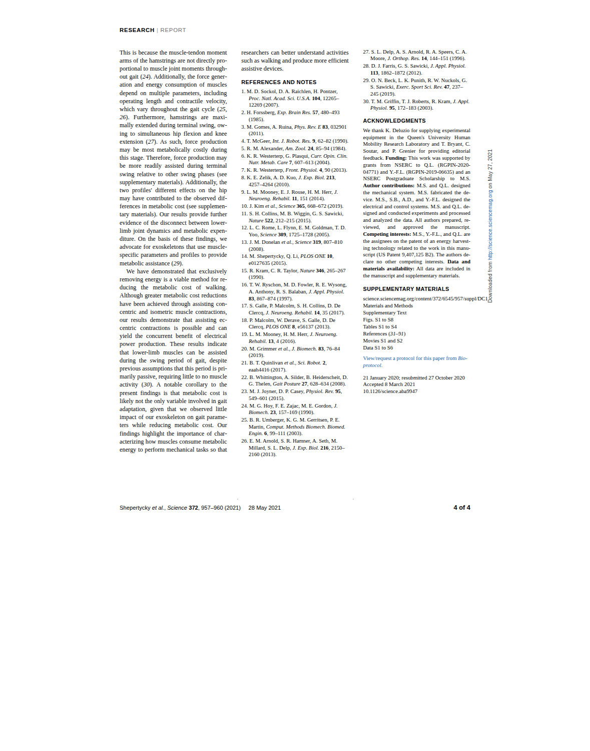RESEARCH|REPORT
This is because the muscle-tendon moment arms of the hamstrings are not directly proportional to muscle joint moments throughout gait (24). Additionally, the force generation and energy consumption of muscles depend on multiple parameters, including operating length and contractile velocity, which vary throughout the gait cycle (25, 26). Furthermore, hamstrings are maximally extended during terminal swing, owing to simultaneous hip flexion and knee extension (27). As such, force production may be most metabolically costly during this stage. Therefore, force production may be more readily assisted during terminal swing relative to other swing phases (see supplementary materials). Additionally, the two profiles' different effects on the hip may have contributed to the observed differences in metabolic cost (see supplementary materials). Our results provide further evidence of the disconnect between lower-limb joint dynamics and metabolic expenditure. On the basis of these findings, we advocate for exoskeletons that use muscle-specific parameters and profiles to provide metabolic assistance (29).
We have demonstrated that exclusively removing energy is a viable method for reducing the metabolic cost of walking. Although greater metabolic cost reductions have been achieved through assisting concentric and isometric muscle contractions, our results demonstrate that assisting eccentric contractions is possible and can yield the concurrent benefit of electrical power production. These results indicate that lower-limb muscles can be assisted during the swing period of gait, despite previous assumptions that this period is primarily passive, requiring little to no muscle activity (30). A notable corollary to the present findings is that metabolic cost is likely not the only variable involved in gait adaptation, given that we observed little impact of our exoskeleton on gait parameters while reducing metabolic cost. Our findings highlight the importance of characterizing how muscles consume metabolic energy to perform mechanical tasks so that researchers can better understand activities such as walking and produce more efficient assistive devices.
REFERENCES AND NOTES
M. D. Sockol, D. A. Raichlen, H. Pontzer, Proc. Natl. Acad. Sci. U.S.A. 104, 12265–12269 (2007).
H. Forssberg, Exp. Brain Res. 57, 480–493 (1985).
M. Gomes, A. Ruina, Phys. Rev. E 83, 032901 (2011).
T. McGeer, Int. J. Robot. Res. 9, 62–82 (1990).
R. M. Alexander, Am. Zool. 24, 85–94 (1984).
K. R. Westerterp, G. Plasqui, Curr. Opin. Clin. Nutr. Metab. Care 7, 607–613 (2004).
K. R. Westerterp, Front. Physiol. 4, 90 (2013).
K. E. Zelik, A. D. Kuo, J. Exp. Biol. 213, 4257–4264 (2010).
L. M. Mooney, E. J. Rouse, H. M. Herr, J. Neuroeng. Rehabil. 11, 151 (2014).
J. Kim et al., Science 365, 668–672 (2019).
S. H. Collins, M. B. Wiggin, G. S. Sawicki, Nature 522, 212–215 (2015).
L. C. Rome, L. Flynn, E. M. Goldman, T. D. Yoo, Science 309, 1725–1728 (2005).
J. M. Donelan et al., Science 319, 807–810 (2008).
M. Shepertycky, Q. Li, PLOS ONE 10, e0127635 (2015).
R. Kram, C. R. Taylor, Nature 346, 265–267 (1990).
T. W. Ryschon, M. D. Fowler, R. E. Wysong, A. Anthony, R. S. Balaban, J. Appl. Physiol. 83, 867–874 (1997).
S. Galle, P. Malcolm, S. H. Collins, D. De Clercq, J. Neuroeng. Rehabil. 14, 35 (2017).
P. Malcolm, W. Derave, S. Galle, D. De Clercq, PLOS ONE 8, e56137 (2013).
L. M. Mooney, H. M. Herr, J. Neuroeng. Rehabil. 13, 4 (2016).
M. Grimmer et al., J. Biomech. 83, 76–84 (2019).
B. T. Quinlivan et al., Sci. Robot. 2, eaah4416 (2017).
B. Whittington, A. Silder, B. Heiderscheit, D. G. Thelen, Gait Posture 27, 628–634 (2008).
M. J. Joyner, D. P. Casey, Physiol. Rev. 95, 549–601 (2015).
M. G. Hoy, F. E. Zajac, M. E. Gordon, J. Biomech. 23, 157–169 (1990).
B. R. Umberger, K. G. M. Gerritsen, P. E. Martin, Comput. Methods Biomech. Biomed. Engin. 6, 99–111 (2003).
E. M. Arnold, S. R. Hamner, A. Seth, M. Millard, S. L. Delp, J. Exp. Biol. 216, 2150–2160 (2013).
S. L. Delp, A. S. Arnold, R. A. Speers, C. A. Moore, J. Orthop. Res. 14, 144–151 (1996).
D. J. Farris, G. S. Sawicki, J. Appl. Physiol. 113, 1862–1872 (2012).
O. N. Beck, L. K. Punith, R. W. Nuckols, G. S. Sawicki, Exerc. Sport Sci. Rev. 47, 237–245 (2019).
T. M. Griffin, T. J. Roberts, R. Kram, J. Appl. Physiol. 95, 172–183 (2003).
ACKNOWLEDGMENTS
We thank K. Deluzio for supplying experimental equipment in the Queen's University Human Mobility Research Laboratory and T. Bryant, C. Soutar, and P. Grenier for providing editorial feedback. Funding: This work was supported by grants from NSERC to Q.L. (RGPIN-2020-04771) and Y.-F.L. (RGPIN-2019-06635) and an NSERC Postgraduate Scholarship to M.S. Author contributions: M.S. and Q.L. designed the mechanical system. M.S. fabricated the device. M.S., S.B., A.D., and Y.-F.L. designed the electrical and control systems. M.S. and Q.L. designed and conducted experiments and processed and analyzed the data. All authors prepared, reviewed, and approved the manuscript. Competing interests: M.S., Y.-F.L., and Q.L. are the assignees on the patent of an energy harvesting technology related to the work in this manuscript (US Patent 9,407,125 B2). The authors declare no other competing interests. Data and materials availability: All data are included in the manuscript and supplementary materials.
SUPPLEMENTARY MATERIALS
science.sciencemag.org/content/372/6545/957/suppl/DC1
Materials and Methods
Supplementary Text
Figs. S1 to S8
Tables S1 to S4
References (31–91)
Movies S1 and S2
Data S1 to S6
View/request a protocol for this paper from Bio-protocol.
21 January 2020; resubmitted 27 October 2020
Accepted 8 March 2021
10.1126/science.aba9947
Downloaded from http://science.sciencemag.org on May 27, 2021
Shepertycky et al., Science 372, 957–960 (2021) 28 May 2021
4 of 4